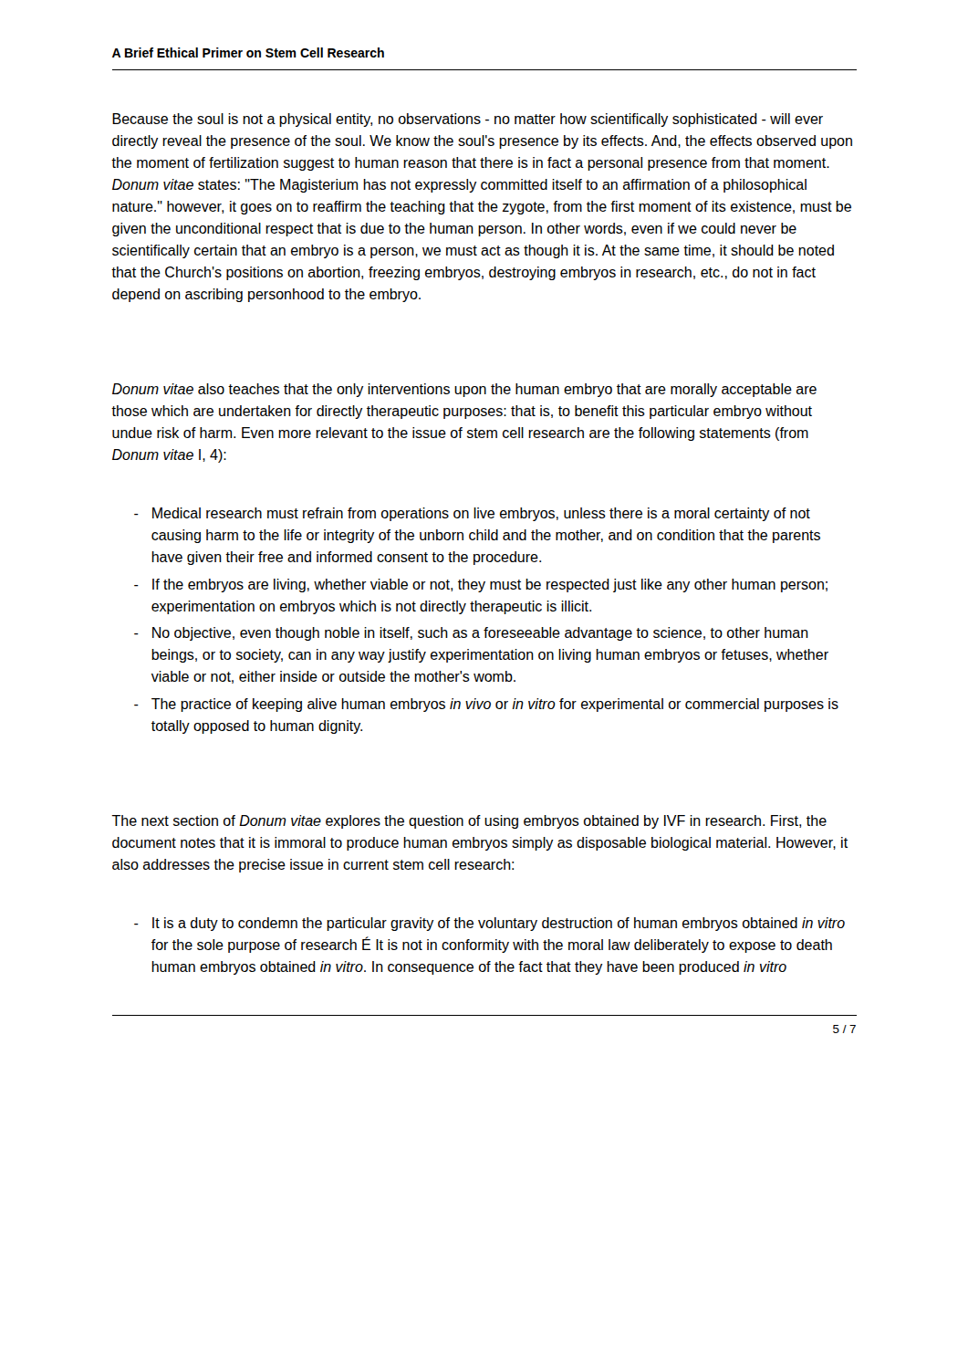A Brief Ethical Primer on Stem Cell Research
Because the soul is not a physical entity, no observations - no matter how scientifically sophisticated - will ever directly reveal the presence of the soul. We know the soul's presence by its effects. And, the effects observed upon the moment of fertilization suggest to human reason that there is in fact a personal presence from that moment. Donum vitae states: "The Magisterium has not expressly committed itself to an affirmation of a philosophical nature." however, it goes on to reaffirm the teaching that the zygote, from the first moment of its existence, must be given the unconditional respect that is due to the human person. In other words, even if we could never be scientifically certain that an embryo is a person, we must act as though it is. At the same time, it should be noted that the Church's positions on abortion, freezing embryos, destroying embryos in research, etc., do not in fact depend on ascribing personhood to the embryo.
Donum vitae also teaches that the only interventions upon the human embryo that are morally acceptable are those which are undertaken for directly therapeutic purposes: that is, to benefit this particular embryo without undue risk of harm. Even more relevant to the issue of stem cell research are the following statements (from Donum vitae I, 4):
Medical research must refrain from operations on live embryos, unless there is a moral certainty of not causing harm to the life or integrity of the unborn child and the mother, and on condition that the parents have given their free and informed consent to the procedure.
If the embryos are living, whether viable or not, they must be respected just like any other human person; experimentation on embryos which is not directly therapeutic is illicit.
No objective, even though noble in itself, such as a foreseeable advantage to science, to other human beings, or to society, can in any way justify experimentation on living human embryos or fetuses, whether viable or not, either inside or outside the mother's womb.
The practice of keeping alive human embryos in vivo or in vitro for experimental or commercial purposes is totally opposed to human dignity.
The next section of Donum vitae explores the question of using embryos obtained by IVF in research. First, the document notes that it is immoral to produce human embryos simply as disposable biological material. However, it also addresses the precise issue in current stem cell research:
It is a duty to condemn the particular gravity of the voluntary destruction of human embryos obtained in vitro for the sole purpose of research É It is not in conformity with the moral law deliberately to expose to death human embryos obtained in vitro. In consequence of the fact that they have been produced in vitro
5 / 7